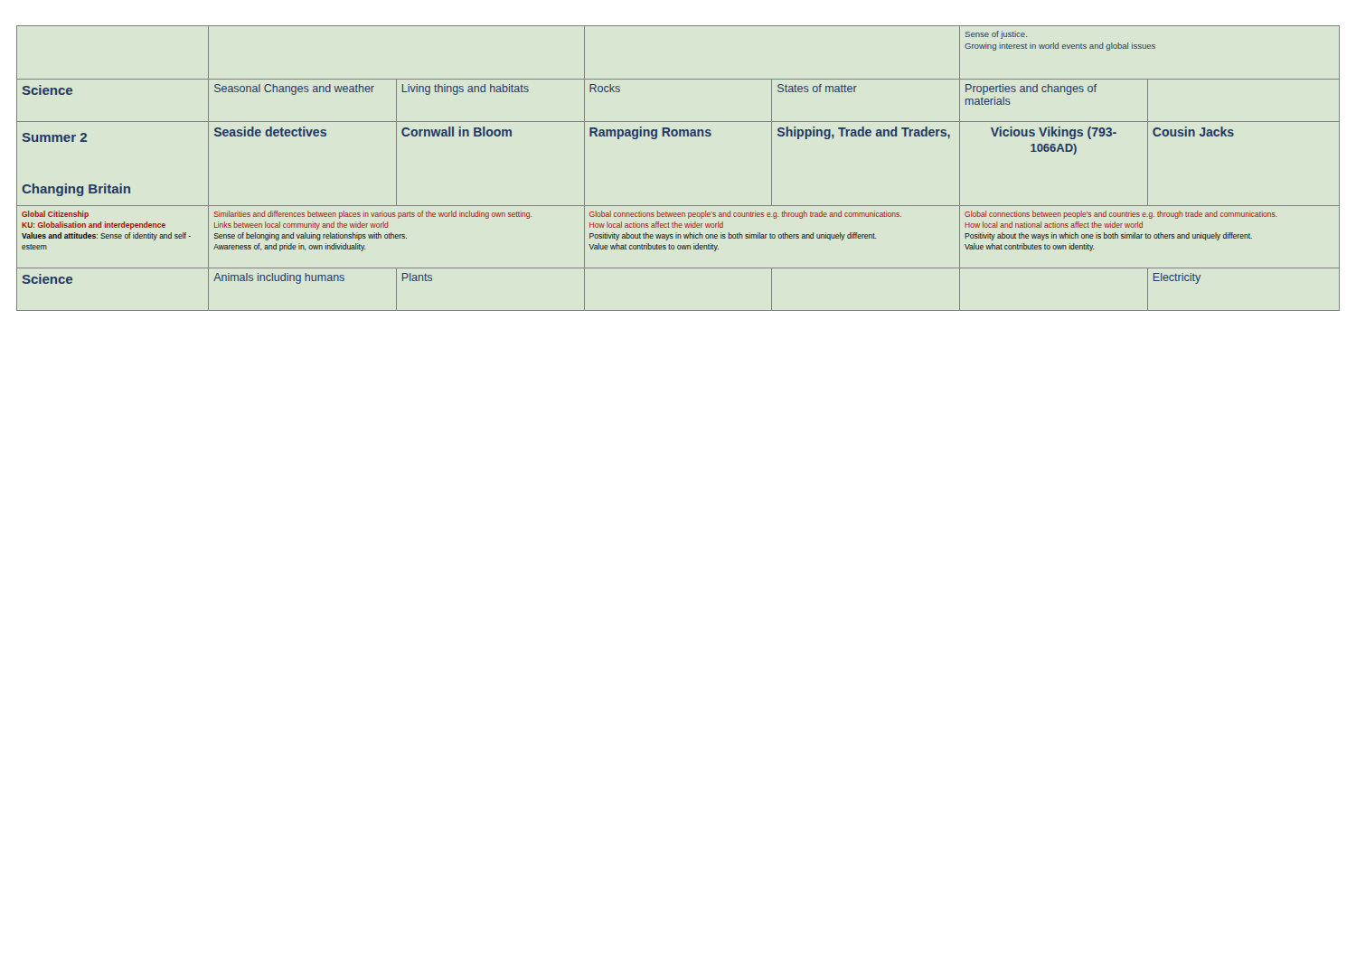| | | | Sense of justice. Growing interest in world events and global issues |
| Science | Seasonal Changes and weather | Living things and habitats | Rocks | States of matter | Properties and changes of materials | |
| Summer 2 Changing Britain | Seaside detectives | Cornwall in Bloom | Rampaging Romans | Shipping, Trade and Traders, | Vicious Vikings (793- 1066AD) | Cousin Jacks |
| Global Citizenship KU: Globalisation and interdependence Values and attitudes : Sense of identity and self - esteem | Similarities and differences between places in various parts of the world including own setting. Links between local community and the wider world Sense of belonging and valuing relationships with others. Awareness of, and pride in, own individuality. | Global connections between people's and countries e.g. through trade and communications. How local actions affect the wider world Positivity about the ways in which one is both similar to others and uniquely different. Value what contributes to own identity. | Global connections between people's and countries e.g. through trade and communications. How local and national actions affect the wider world Positivity about the ways in which one is both similar to others and uniquely different. Value what contributes to own identity. |
| Science | Animals including humans | Plants | | | | Electricity |